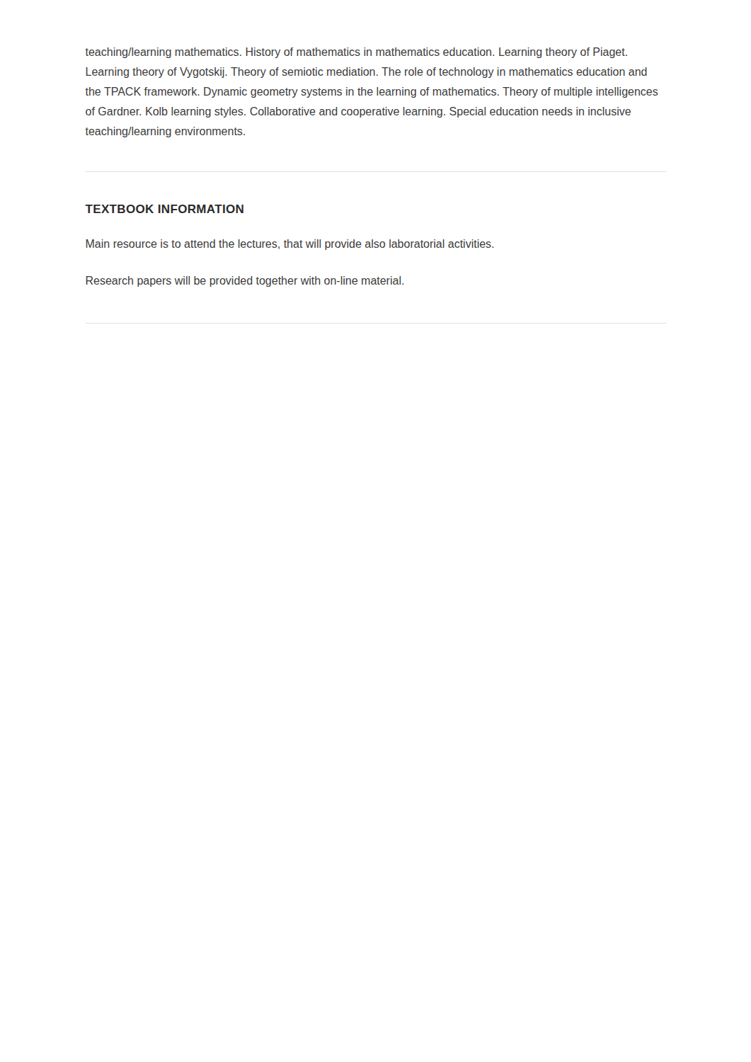teaching/learning mathematics. History of mathematics in mathematics education. Learning theory of Piaget. Learning theory of Vygotskij. Theory of semiotic mediation. The role of technology in mathematics education and the TPACK framework. Dynamic geometry systems in the learning of mathematics. Theory of multiple intelligences of Gardner. Kolb learning styles. Collaborative and cooperative learning. Special education needs in inclusive teaching/learning environments.
Textbook Information
Main resource is to attend the lectures, that will provide also laboratorial activities.
Research papers will be provided together with on-line material.